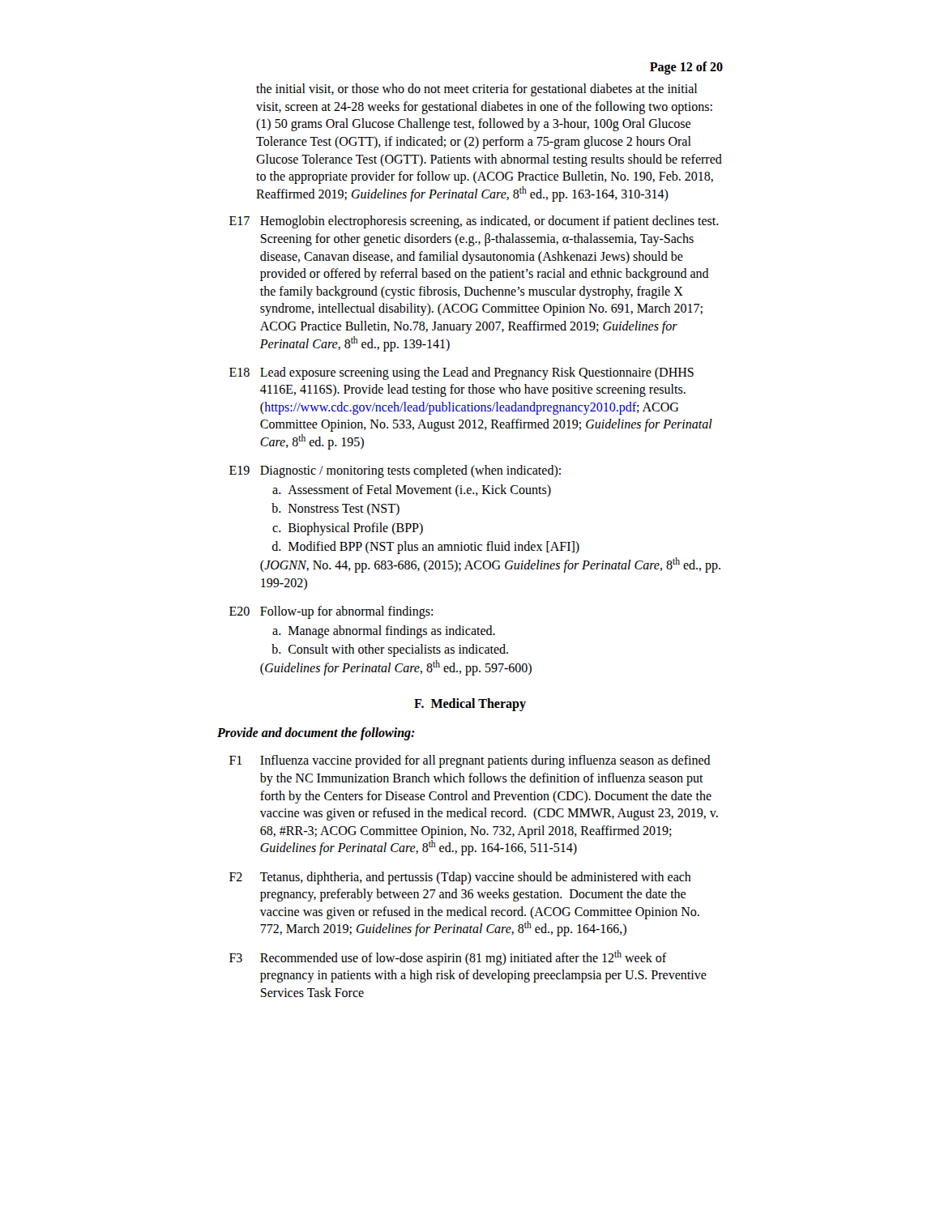Page 12 of 20
the initial visit, or those who do not meet criteria for gestational diabetes at the initial visit, screen at 24-28 weeks for gestational diabetes in one of the following two options:
(1) 50 grams Oral Glucose Challenge test, followed by a 3-hour, 100g Oral Glucose Tolerance Test (OGTT), if indicated; or (2) perform a 75-gram glucose 2 hours Oral Glucose Tolerance Test (OGTT). Patients with abnormal testing results should be referred to the appropriate provider for follow up. (ACOG Practice Bulletin, No. 190, Feb. 2018, Reaffirmed 2019; Guidelines for Perinatal Care, 8th ed., pp. 163-164, 310-314)
E17
Hemoglobin electrophoresis screening, as indicated, or document if patient declines test. Screening for other genetic disorders (e.g., β-thalassemia, α-thalassemia, Tay-Sachs disease, Canavan disease, and familial dysautonomia (Ashkenazi Jews) should be provided or offered by referral based on the patient’s racial and ethnic background and the family background (cystic fibrosis, Duchenne’s muscular dystrophy, fragile X syndrome, intellectual disability). (ACOG Committee Opinion No. 691, March 2017; ACOG Practice Bulletin, No.78, January 2007, Reaffirmed 2019; Guidelines for Perinatal Care, 8th ed., pp. 139-141)
E18
Lead exposure screening using the Lead and Pregnancy Risk Questionnaire (DHHS 4116E, 4116S). Provide lead testing for those who have positive screening results. (https://www.cdc.gov/nceh/lead/publications/leadandpregnancy2010.pdf; ACOG Committee Opinion, No. 533, August 2012, Reaffirmed 2019; Guidelines for Perinatal Care, 8th ed. p. 195)
E19
Diagnostic / monitoring tests completed (when indicated):
Assessment of Fetal Movement (i.e., Kick Counts)
Nonstress Test (NST)
Biophysical Profile (BPP)
Modified BPP (NST plus an amniotic fluid index [AFI])
(JOGNN, No. 44, pp. 683-686, (2015); ACOG Guidelines for Perinatal Care, 8th ed., pp. 199-202)
E20
Follow-up for abnormal findings:
Manage abnormal findings as indicated.
Consult with other specialists as indicated.
(Guidelines for Perinatal Care, 8th ed., pp. 597-600)
F. Medical Therapy
Provide and document the following:
F1
Influenza vaccine provided for all pregnant patients during influenza season as defined by the NC Immunization Branch which follows the definition of influenza season put forth by the Centers for Disease Control and Prevention (CDC). Document the date the vaccine was given or refused in the medical record. (CDC MMWR, August 23, 2019, v. 68, #RR-3; ACOG Committee Opinion, No. 732, April 2018, Reaffirmed 2019; Guidelines for Perinatal Care, 8th ed., pp. 164-166, 511-514)
F2
Tetanus, diphtheria, and pertussis (Tdap) vaccine should be administered with each pregnancy, preferably between 27 and 36 weeks gestation. Document the date the vaccine was given or refused in the medical record. (ACOG Committee Opinion No. 772, March 2019; Guidelines for Perinatal Care, 8th ed., pp. 164-166,)
F3
Recommended use of low-dose aspirin (81 mg) initiated after the 12th week of pregnancy in patients with a high risk of developing preeclampsia per U.S. Preventive Services Task Force